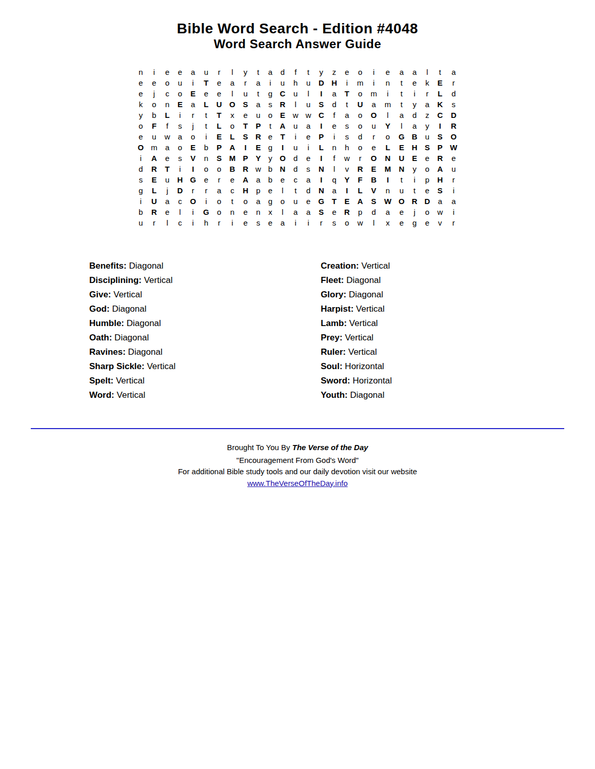Bible Word Search - Edition #4048
Word Search Answer Guide
| n | i | e | e | a | u | r | l | y | t | a | d | f | t | y | z | e | o | i | e | a | a | l | t | a |
| e | e | o | u | i | T | e | a | r | a | i | u | h | u | D | H | i | m | i | n | t | e | k | E | r |
| e | j | c | o | E | e | e | l | u | t | g | C | u | l | I | a | T | o | m | i | t | i | r | L | d |
| k | o | n | E | a | L | U | O | S | a | s | R | l | u | S | d | t | U | a | m | t | y | a | K | s |
| y | b | L | i | r | t | T | x | e | u | o | E | w | w | C | f | a | o | O | l | a | d | z | C | D |
| o | F | f | s | j | t | L | o | T | P | t | A | u | a | I | e | s | o | u | Y | l | a | y | I | R |
| e | u | w | a | o | i | E | L | S | R | e | T | i | e | P | i | s | d | r | o | G | B | u | S | O |
| O | m | a | o | E | b | P | A | I | E | g | I | u | i | L | n | h | o | e | L | E | H | S | P | W |
| i | A | e | s | V | n | S | M | P | Y | y | O | d | e | I | f | w | r | O | N | U | E | e | R | e |
| d | R | T | i | I | o | o | B | R | w | b | N | d | s | N | l | v | R | E | M | N | y | o | A | u |
| s | E | u | H | G | e | r | e | A | a | b | e | c | a | I | q | Y | F | B | I | t | i | p | H | r |
| g | L | j | D | r | r | a | c | H | p | e | l | t | d | N | a | I | L | V | n | u | t | e | S | i |
| i | U | a | c | O | i | o | t | o | a | g | o | u | e | G | T | E | A | S | W | O | R | D | a | a |
| b | R | e | l | i | G | o | n | e | n | x | l | a | a | S | e | R | p | d | a | e | j | o | w | i |
| u | r | l | c | i | h | r | i | e | s | e | a | i | i | r | s | o | w | l | x | e | g | e | v | r |
| Benefits: Diagonal | Creation: Vertical |
| Disciplining: Vertical | Fleet: Diagonal |
| Give: Vertical | Glory: Diagonal |
| God: Diagonal | Harpist: Vertical |
| Humble: Diagonal | Lamb: Vertical |
| Oath: Diagonal | Prey: Vertical |
| Ravines: Diagonal | Ruler: Vertical |
| Sharp Sickle: Vertical | Soul: Horizontal |
| Spelt: Vertical | Sword: Horizontal |
| Word: Vertical | Youth: Diagonal |
Brought To You By The Verse of the Day
"Encouragement From God's Word"
For additional Bible study tools and our daily devotion visit our website
www.TheVerseOfTheDay.info